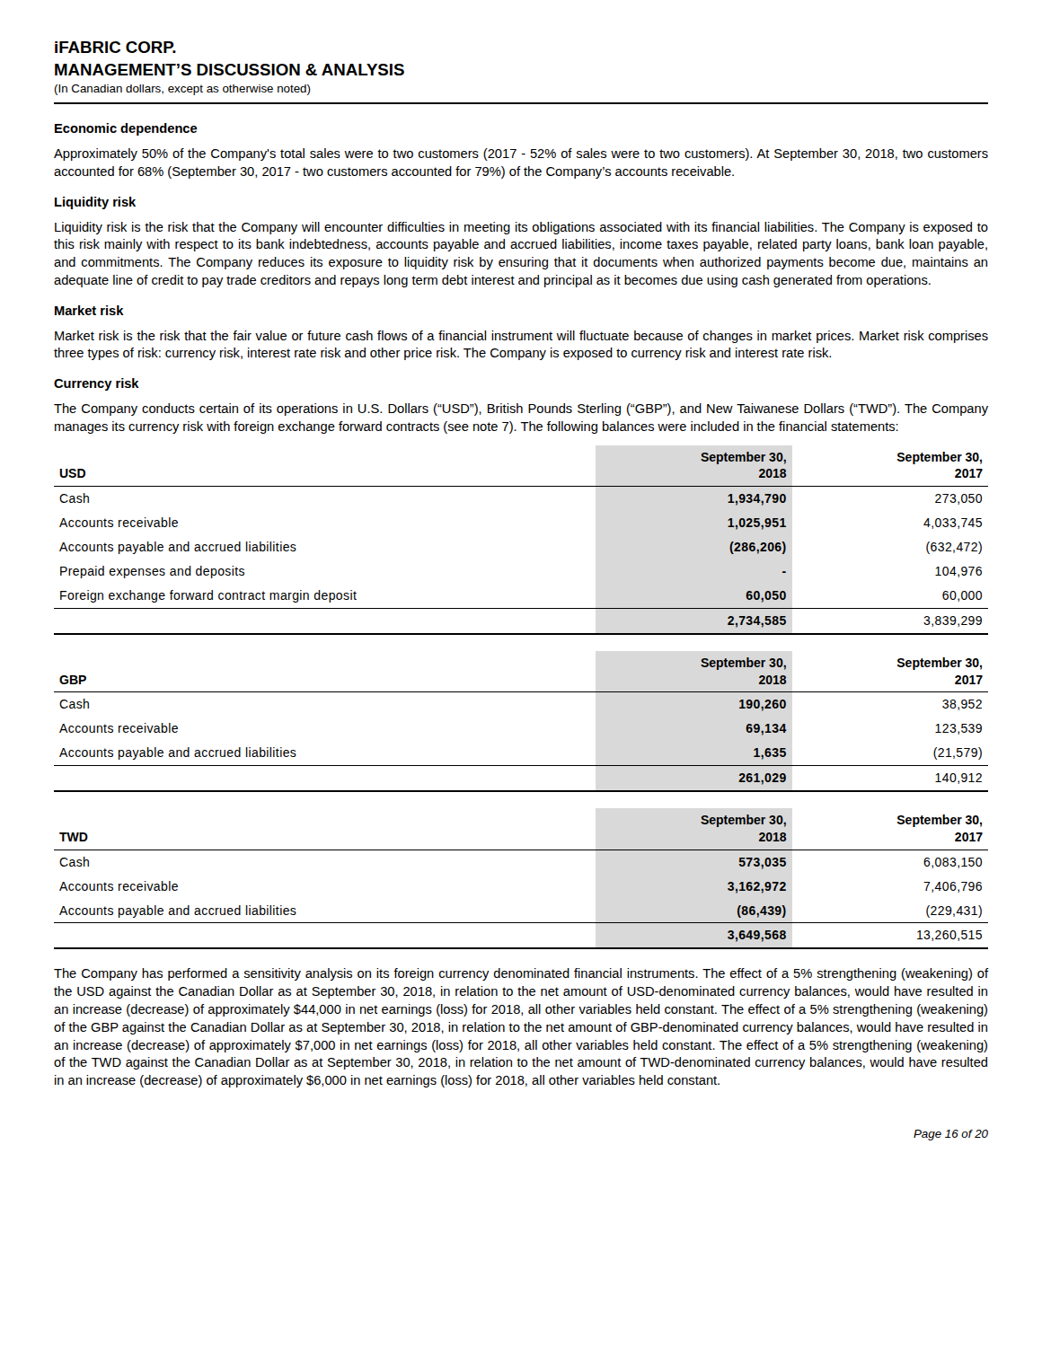iFABRIC CORP.
MANAGEMENT’S DISCUSSION & ANALYSIS
(In Canadian dollars, except as otherwise noted)
Economic dependence
Approximately 50% of the Company's total sales were to two customers (2017 - 52% of sales were to two customers). At September 30, 2018, two customers accounted for 68% (September 30, 2017 - two customers accounted for 79%) of the Company’s accounts receivable.
Liquidity risk
Liquidity risk is the risk that the Company will encounter difficulties in meeting its obligations associated with its financial liabilities. The Company is exposed to this risk mainly with respect to its bank indebtedness, accounts payable and accrued liabilities, income taxes payable, related party loans, bank loan payable, and commitments. The Company reduces its exposure to liquidity risk by ensuring that it documents when authorized payments become due, maintains an adequate line of credit to pay trade creditors and repays long term debt interest and principal as it becomes due using cash generated from operations.
Market risk
Market risk is the risk that the fair value or future cash flows of a financial instrument will fluctuate because of changes in market prices. Market risk comprises three types of risk: currency risk, interest rate risk and other price risk. The Company is exposed to currency risk and interest rate risk.
Currency risk
The Company conducts certain of its operations in U.S. Dollars (“USD”), British Pounds Sterling (“GBP”), and New Taiwanese Dollars (“TWD”). The Company manages its currency risk with foreign exchange forward contracts (see note 7). The following balances were included in the financial statements:
| USD | September 30, 2018 | September 30, 2017 |
| --- | --- | --- |
| Cash | 1,934,790 | 273,050 |
| Accounts receivable | 1,025,951 | 4,033,745 |
| Accounts payable and accrued liabilities | (286,206) | (632,472) |
| Prepaid expenses and deposits | - | 104,976 |
| Foreign exchange forward contract margin deposit | 60,050 | 60,000 |
| | 2,734,585 | 3,839,299 |
| GBP | September 30, 2018 | September 30, 2017 |
| --- | --- | --- |
| Cash | 190,260 | 38,952 |
| Accounts receivable | 69,134 | 123,539 |
| Accounts payable and accrued liabilities | 1,635 | (21,579) |
| | 261,029 | 140,912 |
| TWD | September 30, 2018 | September 30, 2017 |
| --- | --- | --- |
| Cash | 573,035 | 6,083,150 |
| Accounts receivable | 3,162,972 | 7,406,796 |
| Accounts payable and accrued liabilities | (86,439) | (229,431) |
| | 3,649,568 | 13,260,515 |
The Company has performed a sensitivity analysis on its foreign currency denominated financial instruments. The effect of a 5% strengthening (weakening) of the USD against the Canadian Dollar as at September 30, 2018, in relation to the net amount of USD-denominated currency balances, would have resulted in an increase (decrease) of approximately $44,000 in net earnings (loss) for 2018, all other variables held constant. The effect of a 5% strengthening (weakening) of the GBP against the Canadian Dollar as at September 30, 2018, in relation to the net amount of GBP-denominated currency balances, would have resulted in an increase (decrease) of approximately $7,000 in net earnings (loss) for 2018, all other variables held constant. The effect of a 5% strengthening (weakening) of the TWD against the Canadian Dollar as at September 30, 2018, in relation to the net amount of TWD-denominated currency balances, would have resulted in an increase (decrease) of approximately $6,000 in net earnings (loss) for 2018, all other variables held constant.
Page 16 of 20